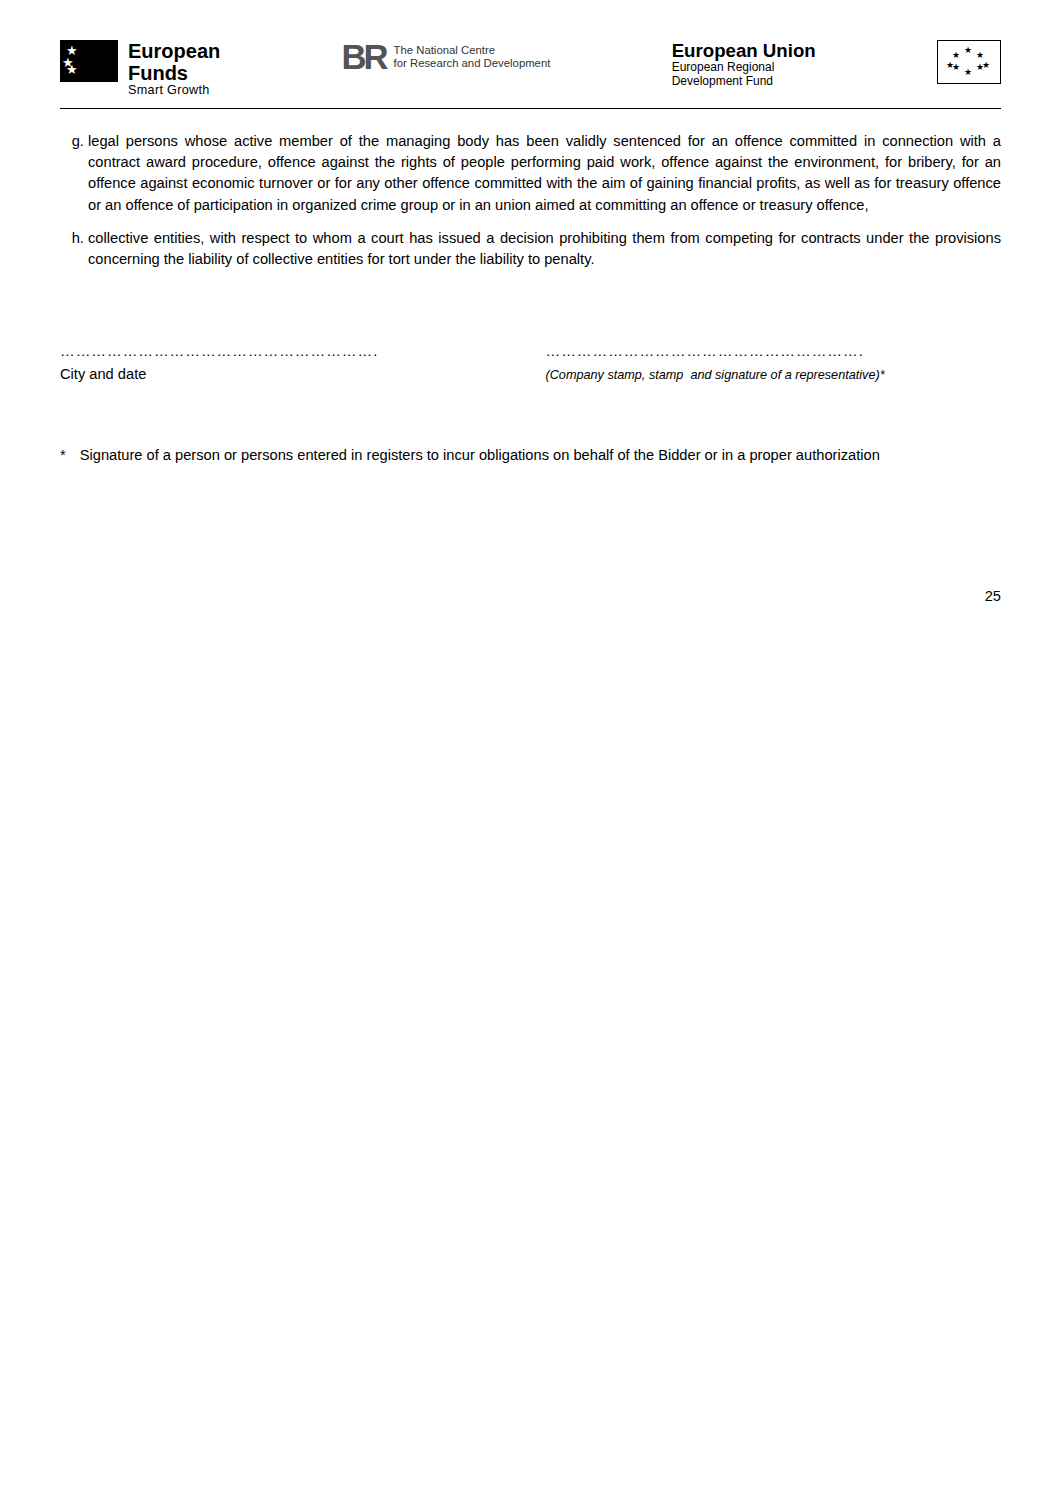★
European
Funds
Smart Growth
BR
The National Centre
for Research and Development
European Union
European Regional
Development Fund
★ ★ ★ ★ ★ ★ ★ ★
legal persons whose active member of the managing body has been validly sentenced for an offence committed in connection with a contract award procedure, offence against the rights of people performing paid work, offence against the environment, for bribery, for an offence against economic turnover or for any other offence committed with the aim of gaining financial profits, as well as for treasury offence or an offence of participation in organized crime group or in an union aimed at committing an offence or treasury offence,
collective entities, with respect to whom a court has issued a decision prohibiting them from competing for contracts under the provisions concerning the liability of collective entities for tort under the liability to penalty.
…………………………………………………….
City and date
…………………………………………………….
(Company stamp, stamp and signature of a representative)*
*
Signature of a person or persons entered in registers to incur obligations on behalf of the Bidder or in a proper authorization
25